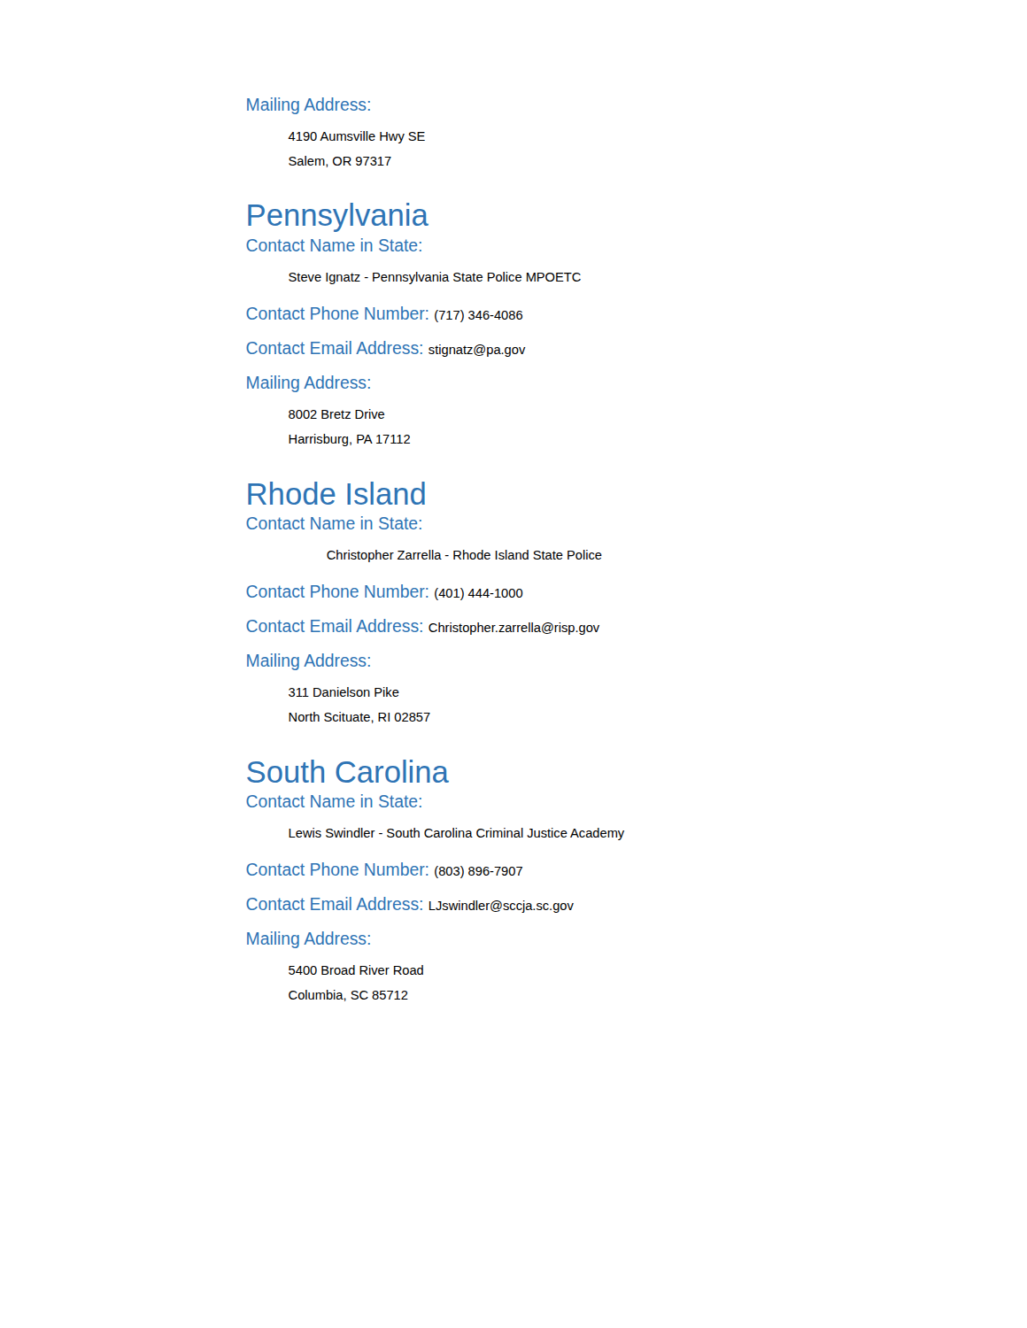Mailing Address:
4190 Aumsville Hwy SE
Salem, OR 97317
Pennsylvania
Contact Name in State:
Steve Ignatz - Pennsylvania State Police MPOETC
Contact Phone Number: (717) 346-4086
Contact Email Address: stignatz@pa.gov
Mailing Address:
8002 Bretz Drive
Harrisburg, PA 17112
Rhode Island
Contact Name in State:
Christopher Zarrella - Rhode Island State Police
Contact Phone Number: (401) 444-1000
Contact Email Address: Christopher.zarrella@risp.gov
Mailing Address:
311 Danielson Pike
North Scituate, RI 02857
South Carolina
Contact Name in State:
Lewis Swindler - South Carolina Criminal Justice Academy
Contact Phone Number: (803) 896-7907
Contact Email Address: LJswindler@sccja.sc.gov
Mailing Address:
5400 Broad River Road
Columbia, SC 85712